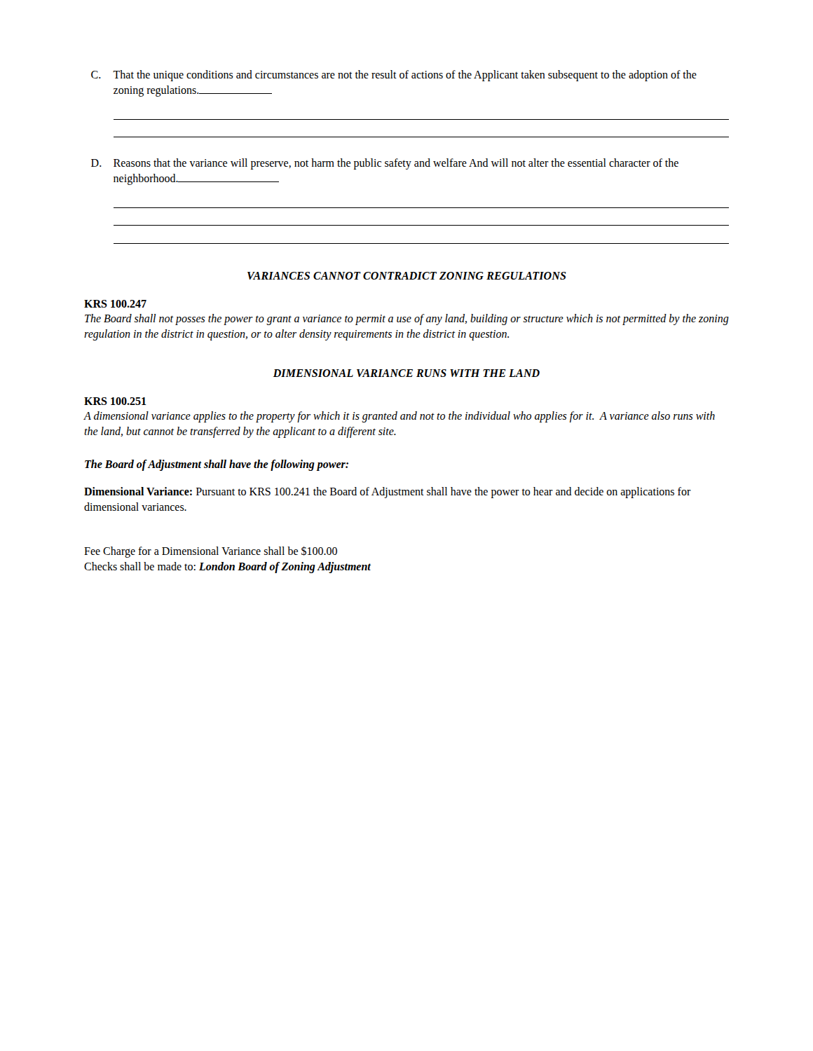C. That the unique conditions and circumstances are not the result of actions of the Applicant taken subsequent to the adoption of the zoning regulations.
D. Reasons that the variance will preserve, not harm the public safety and welfare And will not alter the essential character of the neighborhood.
VARIANCES CANNOT CONTRADICT ZONING REGULATIONS
KRS 100.247
The Board shall not posses the power to grant a variance to permit a use of any land, building or structure which is not permitted by the zoning regulation in the district in question, or to alter density requirements in the district in question.
DIMENSIONAL VARIANCE RUNS WITH THE LAND
KRS 100.251
A dimensional variance applies to the property for which it is granted and not to the individual who applies for it. A variance also runs with the land, but cannot be transferred by the applicant to a different site.
The Board of Adjustment shall have the following power:
Dimensional Variance: Pursuant to KRS 100.241 the Board of Adjustment shall have the power to hear and decide on applications for dimensional variances.
Fee Charge for a Dimensional Variance shall be $100.00
Checks shall be made to: London Board of Zoning Adjustment